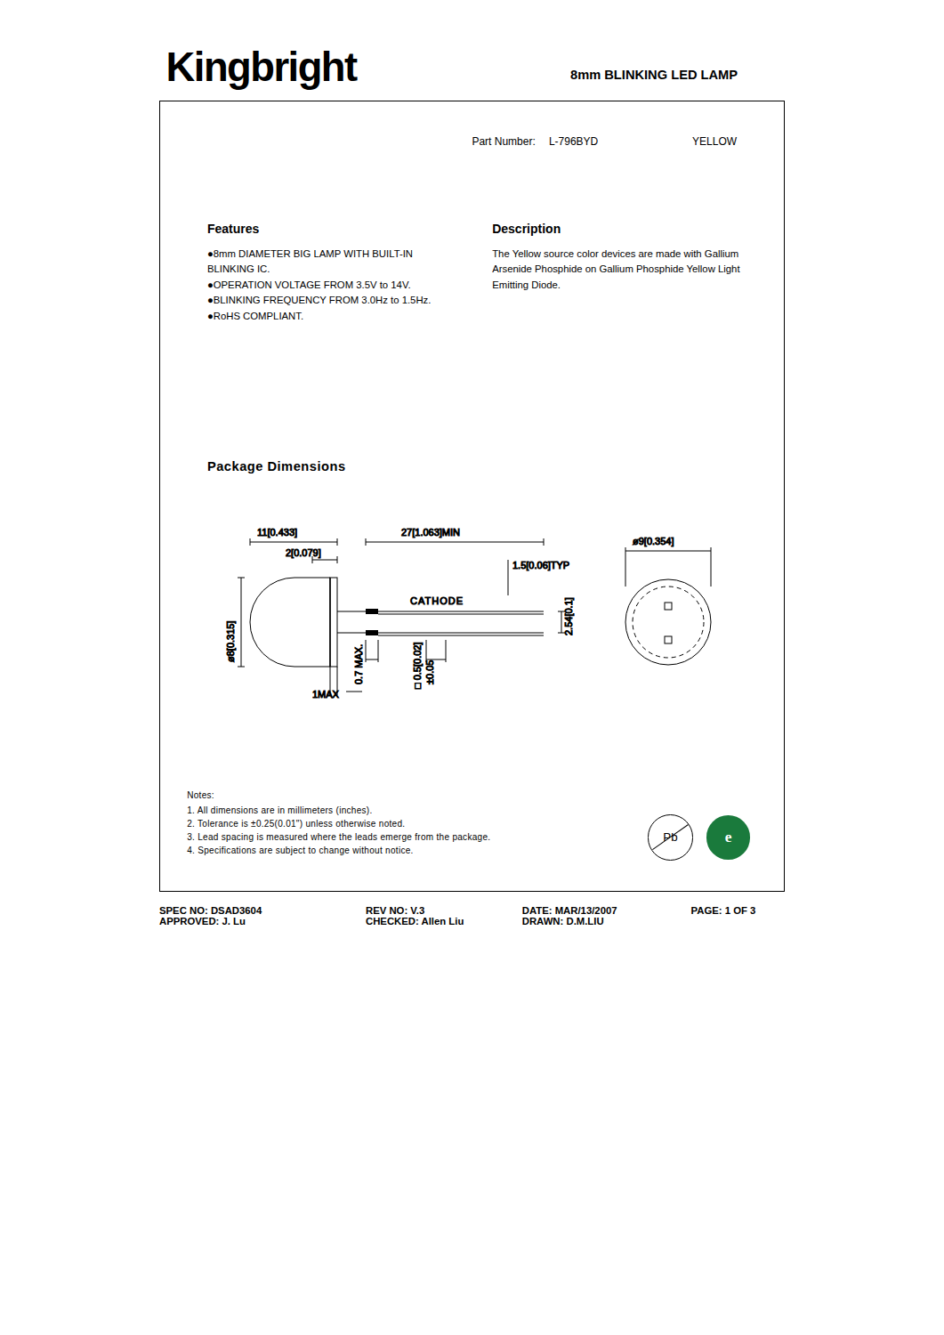Kingbright
8mm BLINKING LED LAMP
Part Number: L-796BYD YELLOW
Features
●8mm DIAMETER BIG LAMP WITH BUILT-IN
BLINKING IC.
●OPERATION VOLTAGE FROM 3.5V to 14V.
●BLINKING FREQUENCY FROM 3.0Hz to 1.5Hz.
●RoHS COMPLIANT.
Description
The Yellow source color devices are made with Gallium Arsenide Phosphide on Gallium Phosphide Yellow Light Emitting Diode.
Package Dimensions
CATHODE 11[0.433] 2[0.079] 27[1.063]MIN 1.5[0.06]TYP 2.54[0.1] ø8[0.315] 0.7 MAX. □ 0.5[0.02] ±0.05 1MAX ø9[0.354]
Notes:
1. All dimensions are in millimeters (inches).
2. Tolerance is ±0.25(0.01") unless otherwise noted.
3. Lead spacing is measured where the leads emerge from the package.
4. Specifications are subject to change without notice.
Pb
e
SPEC NO: DSAD3604
REV NO: V.3
DATE: MAR/13/2007
PAGE: 1 OF 3
APPROVED: J. Lu
CHECKED: Allen Liu
DRAWN: D.M.LIU